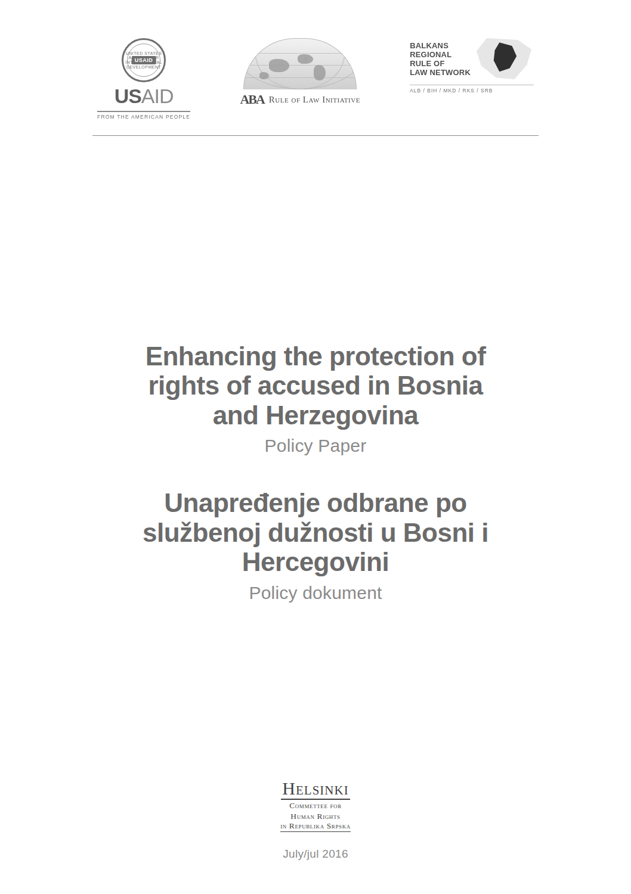United States Agency for International Development
USAID
USAID
From the American People
ABA Rule of Law Initiative
Balkans
Regional
Rule of
Law Network
ALB / BIH / MKD / RKS / SRB
Enhancing the protection of rights of accused in Bosnia and Herzegovina
Policy Paper
Unapređenje odbrane po službenoj dužnosti u Bosni i Hercegovini
Policy dokument
Helsinki
Commettee for
Human Rights
in Republika Srpska
July/jul 2016